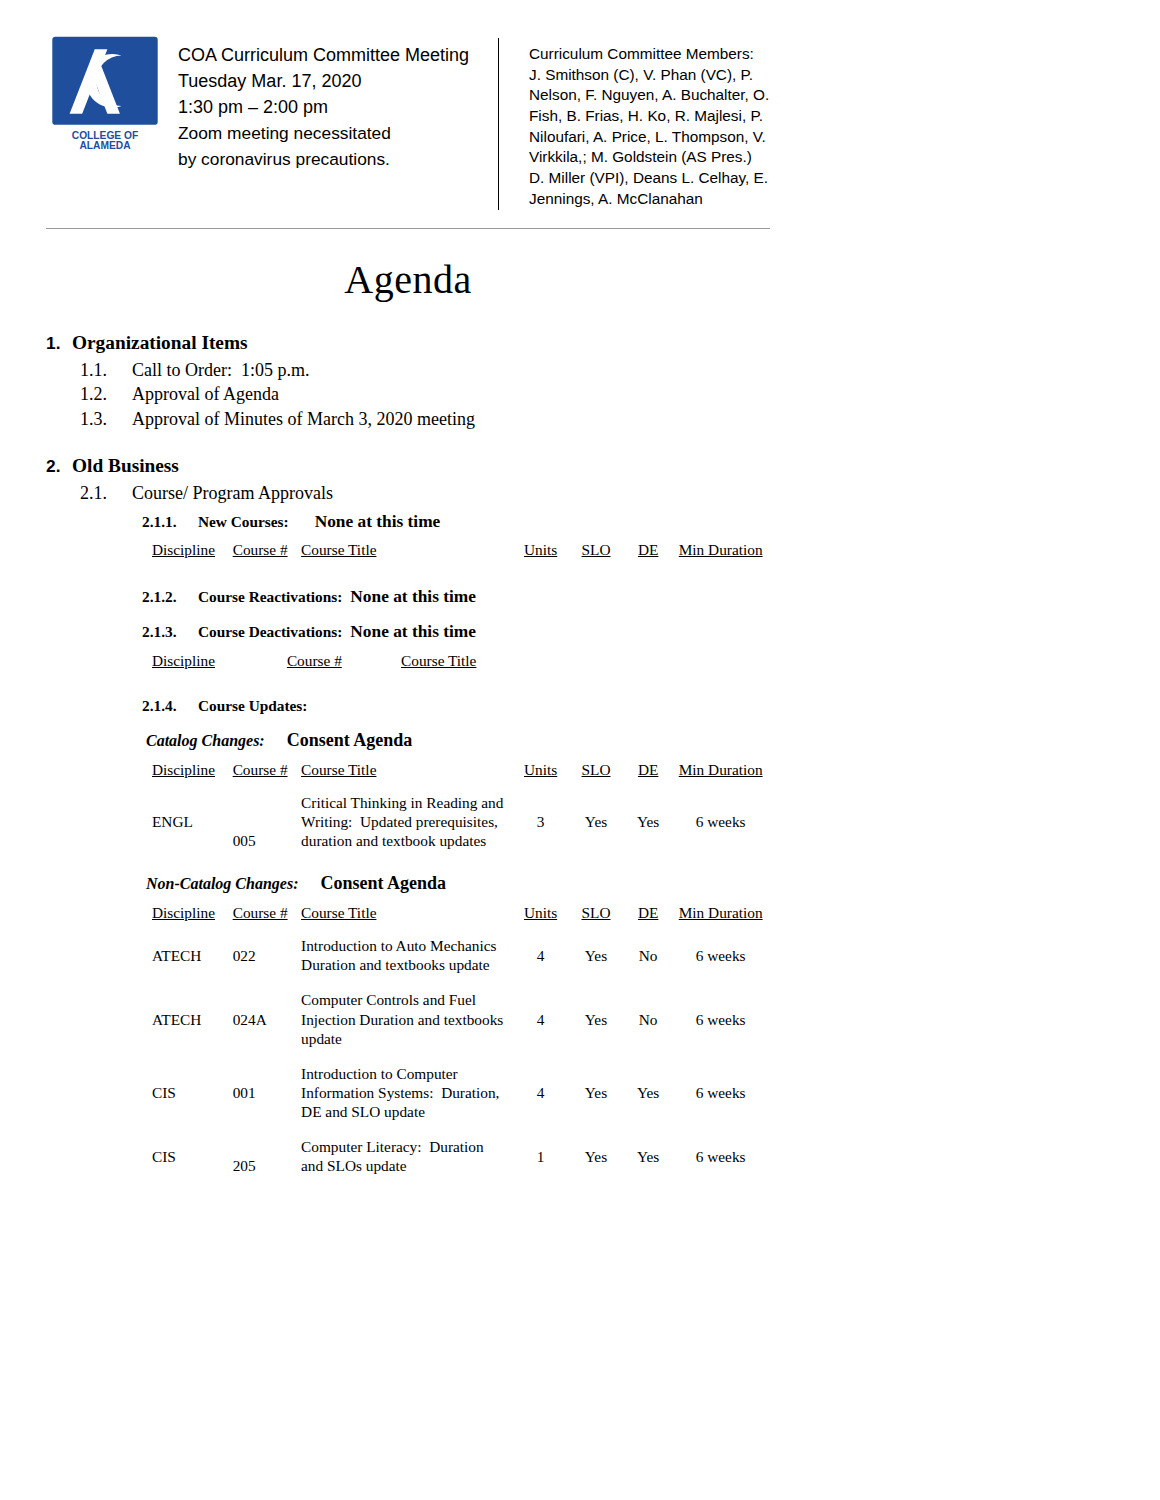COLLEGE OF ALAMEDA
COA Curriculum Committee Meeting
Tuesday Mar. 17, 2020
1:30 pm – 2:00 pm
Zoom meeting necessitated
by coronavirus precautions.
Curriculum Committee Members:
J. Smithson (C), V. Phan (VC), P. Nelson, F. Nguyen, A. Buchalter, O. Fish, B. Frias, H. Ko, R. Majlesi, P. Niloufari, A. Price, L. Thompson, V. Virkkila,; M. Goldstein (AS Pres.) D. Miller (VPI), Deans L. Celhay, E. Jennings, A. McClanahan
Agenda
1. Organizational Items
1.1. Call to Order: 1:05 p.m.
1.2. Approval of Agenda
1.3. Approval of Minutes of March 3, 2020 meeting
2. Old Business
2.1. Course/ Program Approvals
2.1.1. New Courses: None at this time
| Discipline | Course # | Course Title | Units | SLO | DE | Min Duration |
| --- | --- | --- | --- | --- | --- | --- |
2.1.2. Course Reactivations: None at this time
2.1.3. Course Deactivations: None at this time
| Discipline | Course # | Course Title |
| --- | --- | --- |
2.1.4. Course Updates:
Catalog Changes:Consent Agenda
| Discipline | Course # | Course Title | Units | SLO | DE | Min Duration |
| --- | --- | --- | --- | --- | --- | --- |
| ENGL | 005 | Critical Thinking in Reading and Writing: Updated prerequisites, duration and textbook updates | 3 | Yes | Yes | 6 weeks |
Non-Catalog Changes:Consent Agenda
| Discipline | Course # | Course Title | Units | SLO | DE | Min Duration |
| --- | --- | --- | --- | --- | --- | --- |
| ATECH | 022 | Introduction to Auto Mechanics Duration and textbooks update | 4 | Yes | No | 6 weeks |
| ATECH | 024A | Computer Controls and Fuel Injection Duration and textbooks update | 4 | Yes | No | 6 weeks |
| CIS | 001 | Introduction to Computer Information Systems: Duration, DE and SLO update | 4 | Yes | Yes | 6 weeks |
| CIS | 205 | Computer Literacy: Duration and SLOs update | 1 | Yes | Yes | 6 weeks |